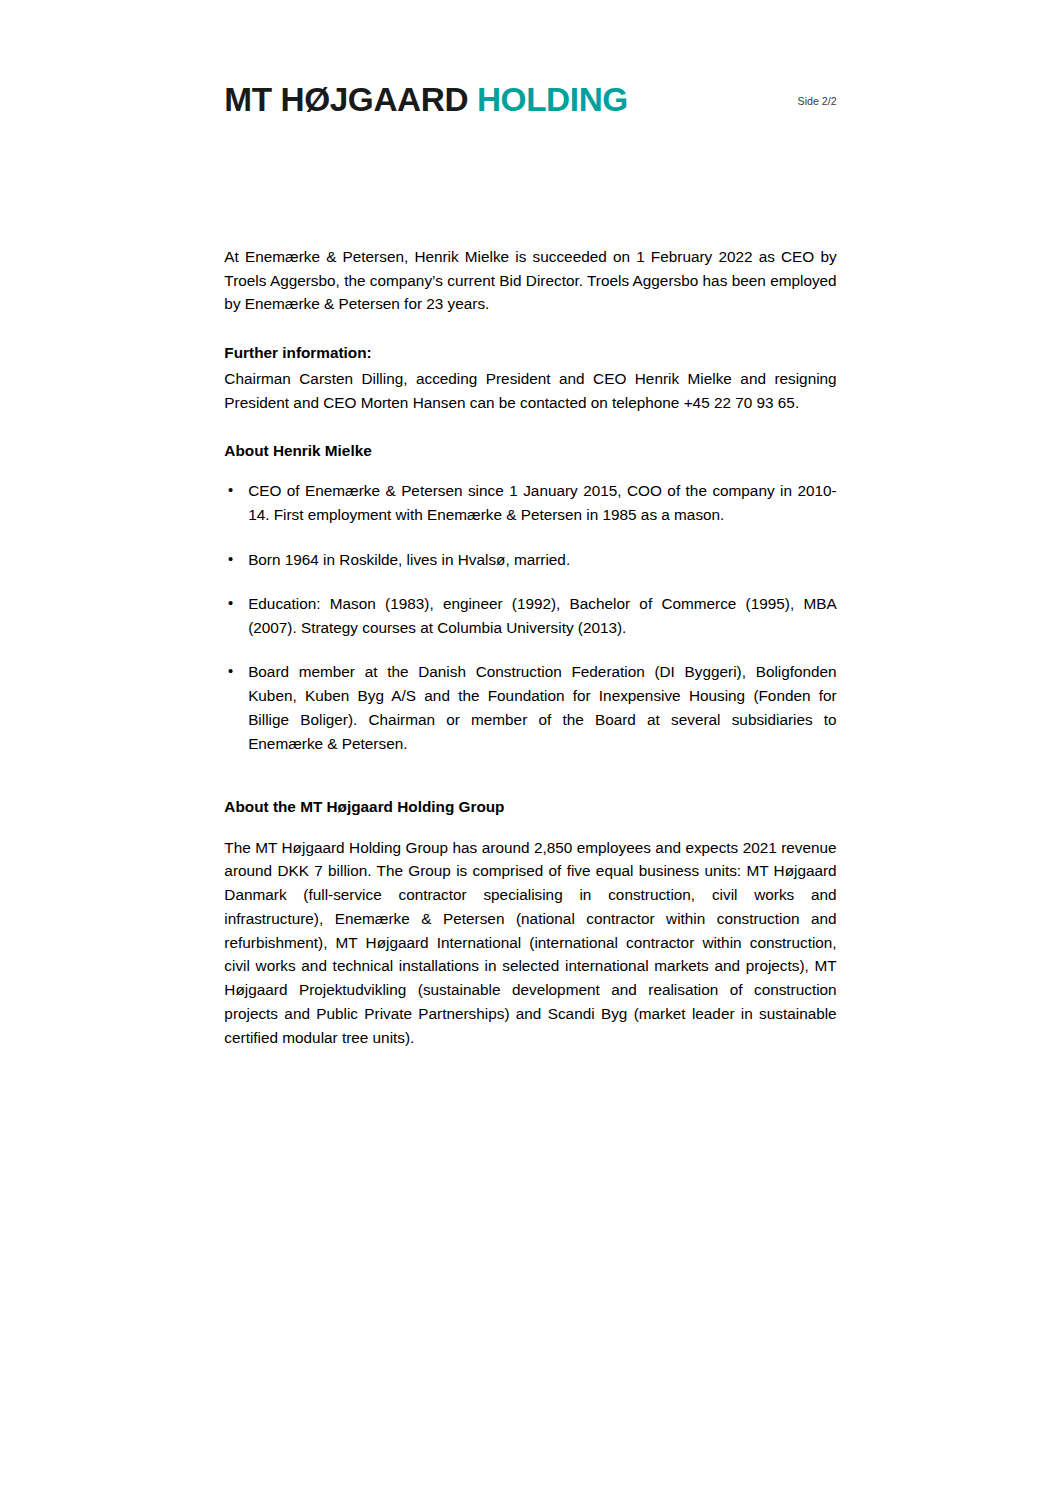MT HØJGAARD HOLDING
Side 2/2
At Enemærke & Petersen, Henrik Mielke is succeeded on 1 February 2022 as CEO by Troels Aggersbo, the company’s current Bid Director. Troels Aggersbo has been employed by Enemærke & Petersen for 23 years.
Further information:
Chairman Carsten Dilling, acceding President and CEO Henrik Mielke and resigning President and CEO Morten Hansen can be contacted on telephone +45 22 70 93 65.
About Henrik Mielke
CEO of Enemærke & Petersen since 1 January 2015, COO of the company in 2010-14. First employment with Enemærke & Petersen in 1985 as a mason.
Born 1964 in Roskilde, lives in Hvalsø, married.
Education: Mason (1983), engineer (1992), Bachelor of Commerce (1995), MBA (2007). Strategy courses at Columbia University (2013).
Board member at the Danish Construction Federation (DI Byggeri), Boligfonden Kuben, Kuben Byg A/S and the Foundation for Inexpensive Housing (Fonden for Billige Boliger). Chairman or member of the Board at several subsidiaries to Enemærke & Petersen.
About the MT Højgaard Holding Group
The MT Højgaard Holding Group has around 2,850 employees and expects 2021 revenue around DKK 7 billion. The Group is comprised of five equal business units: MT Højgaard Danmark (full-service contractor specialising in construction, civil works and infrastructure), Enemærke & Petersen (national contractor within construction and refurbishment), MT Højgaard International (international contractor within construction, civil works and technical installations in selected international markets and projects), MT Højgaard Projektudvikling (sustainable development and realisation of construction projects and Public Private Partnerships) and Scandi Byg (market leader in sustainable certified modular tree units).